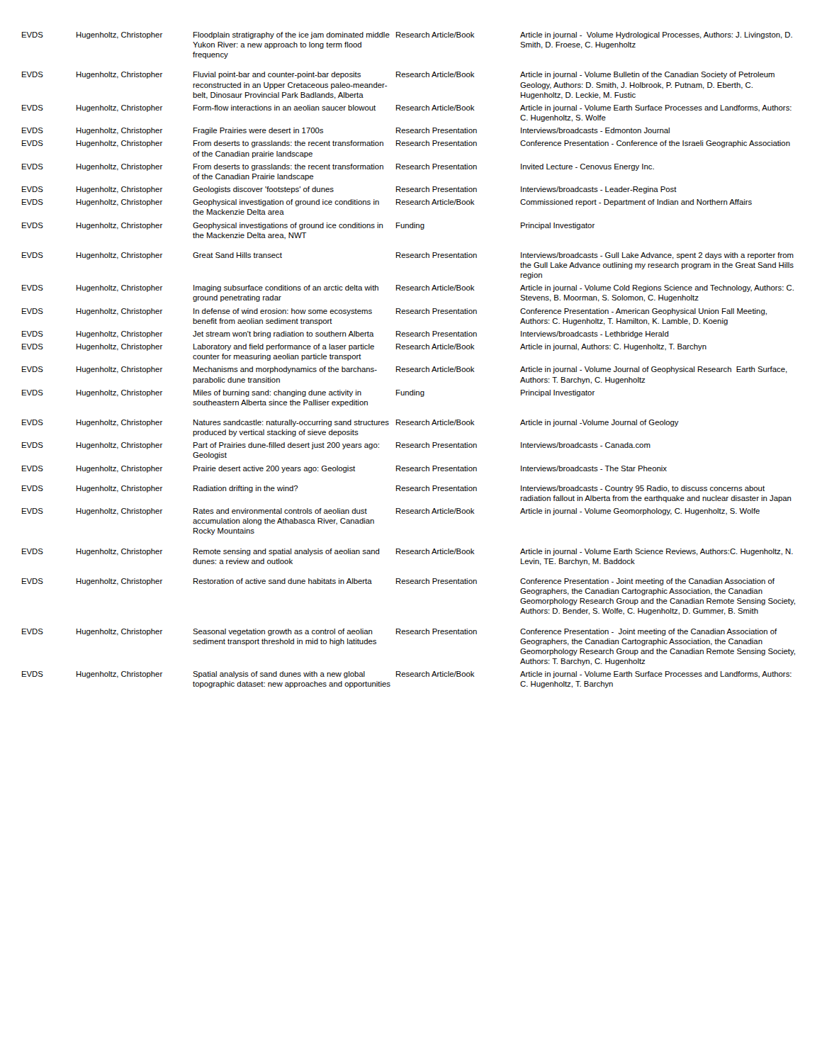| EVDS | Hugenholtz, Christopher | Floodplain stratigraphy of the ice jam dominated middle Yukon River: a new approach to long term flood frequency | Research Article/Book | Article in journal - Volume Hydrological Processes, Authors: J. Livingston, D. Smith, D. Froese, C. Hugenholtz |
| EVDS | Hugenholtz, Christopher | Fluvial point-bar and counter-point-bar deposits reconstructed in an Upper Cretaceous paleo-meander-belt, Dinosaur Provincial Park Badlands, Alberta | Research Article/Book | Article in journal - Volume Bulletin of the Canadian Society of Petroleum Geology, Authors: D. Smith, J. Holbrook, P. Putnam, D. Eberth, C. Hugenholtz, D. Leckie, M. Fustic |
| EVDS | Hugenholtz, Christopher | Form-flow interactions in an aeolian saucer blowout | Research Article/Book | Article in journal - Volume Earth Surface Processes and Landforms, Authors: C. Hugenholtz, S. Wolfe |
| EVDS | Hugenholtz, Christopher | Fragile Prairies were desert in 1700s | Research Presentation | Interviews/broadcasts - Edmonton Journal |
| EVDS | Hugenholtz, Christopher | From deserts to grasslands: the recent transformation of the Canadian prairie landscape | Research Presentation | Conference Presentation - Conference of the Israeli Geographic Association |
| EVDS | Hugenholtz, Christopher | From deserts to grasslands: the recent transformation of the Canadian Prairie landscape | Research Presentation | Invited Lecture - Cenovus Energy Inc. |
| EVDS | Hugenholtz, Christopher | Geologists discover 'footsteps' of dunes | Research Presentation | Interviews/broadcasts - Leader-Regina Post |
| EVDS | Hugenholtz, Christopher | Geophysical investigation of ground ice conditions in the Mackenzie Delta area | Research Article/Book | Commissioned report - Department of Indian and Northern Affairs |
| EVDS | Hugenholtz, Christopher | Geophysical investigations of ground ice conditions in the Mackenzie Delta area, NWT | Funding | Principal Investigator |
| EVDS | Hugenholtz, Christopher | Great Sand Hills transect | Research Presentation | Interviews/broadcasts - Gull Lake Advance, spent 2 days with a reporter from the Gull Lake Advance outlining my research program in the Great Sand Hills region |
| EVDS | Hugenholtz, Christopher | Imaging subsurface conditions of an arctic delta with ground penetrating radar | Research Article/Book | Article in journal - Volume Cold Regions Science and Technology, Authors: C. Stevens, B. Moorman, S. Solomon, C. Hugenholtz |
| EVDS | Hugenholtz, Christopher | In defense of wind erosion: how some ecosystems benefit from aeolian sediment transport | Research Presentation | Conference Presentation - American Geophysical Union Fall Meeting, Authors: C. Hugenholtz, T. Hamilton, K. Lamble, D. Koenig |
| EVDS | Hugenholtz, Christopher | Jet stream won't bring radiation to southern Alberta | Research Presentation | Interviews/broadcasts - Lethbridge Herald |
| EVDS | Hugenholtz, Christopher | Laboratory and field performance of a laser particle counter for measuring aeolian particle transport | Research Article/Book | Article in journal, Authors: C. Hugenholtz, T. Barchyn |
| EVDS | Hugenholtz, Christopher | Mechanisms and morphodynamics of the barchans-parabolic dune transition | Research Article/Book | Article in journal - Volume Journal of Geophysical Research Earth Surface, Authors: T. Barchyn, C. Hugenholtz |
| EVDS | Hugenholtz, Christopher | Miles of burning sand: changing dune activity in southeastern Alberta since the Palliser expedition | Funding | Principal Investigator |
| EVDS | Hugenholtz, Christopher | Natures sandcastle: naturally-occurring sand structures produced by vertical stacking of sieve deposits | Research Article/Book | Article in journal -Volume Journal of Geology |
| EVDS | Hugenholtz, Christopher | Part of Prairies dune-filled desert just 200 years ago: Geologist | Research Presentation | Interviews/broadcasts - Canada.com |
| EVDS | Hugenholtz, Christopher | Prairie desert active 200 years ago: Geologist | Research Presentation | Interviews/broadcasts - The Star Pheonix |
| EVDS | Hugenholtz, Christopher | Radiation drifting in the wind? | Research Presentation | Interviews/broadcasts - Country 95 Radio, to discuss concerns about radiation fallout in Alberta from the earthquake and nuclear disaster in Japan |
| EVDS | Hugenholtz, Christopher | Rates and environmental controls of aeolian dust accumulation along the Athabasca River, Canadian Rocky Mountains | Research Article/Book | Article in journal - Volume Geomorphology, C. Hugenholtz, S. Wolfe |
| EVDS | Hugenholtz, Christopher | Remote sensing and spatial analysis of aeolian sand dunes: a review and outlook | Research Article/Book | Article in journal - Volume Earth Science Reviews, Authors:C. Hugenholtz, N. Levin, TE. Barchyn, M. Baddock |
| EVDS | Hugenholtz, Christopher | Restoration of active sand dune habitats in Alberta | Research Presentation | Conference Presentation - Joint meeting of the Canadian Association of Geographers, the Canadian Cartographic Association, the Canadian Geomorphology Research Group and the Canadian Remote Sensing Society, Authors: D. Bender, S. Wolfe, C. Hugenholtz, D. Gummer, B. Smith |
| EVDS | Hugenholtz, Christopher | Seasonal vegetation growth as a control of aeolian sediment transport threshold in mid to high latitudes | Research Presentation | Conference Presentation - Joint meeting of the Canadian Association of Geographers, the Canadian Cartographic Association, the Canadian Geomorphology Research Group and the Canadian Remote Sensing Society, Authors: T. Barchyn, C. Hugenholtz |
| EVDS | Hugenholtz, Christopher | Spatial analysis of sand dunes with a new global topographic dataset: new approaches and opportunities | Research Article/Book | Article in journal - Volume Earth Surface Processes and Landforms, Authors: C. Hugenholtz, T. Barchyn |